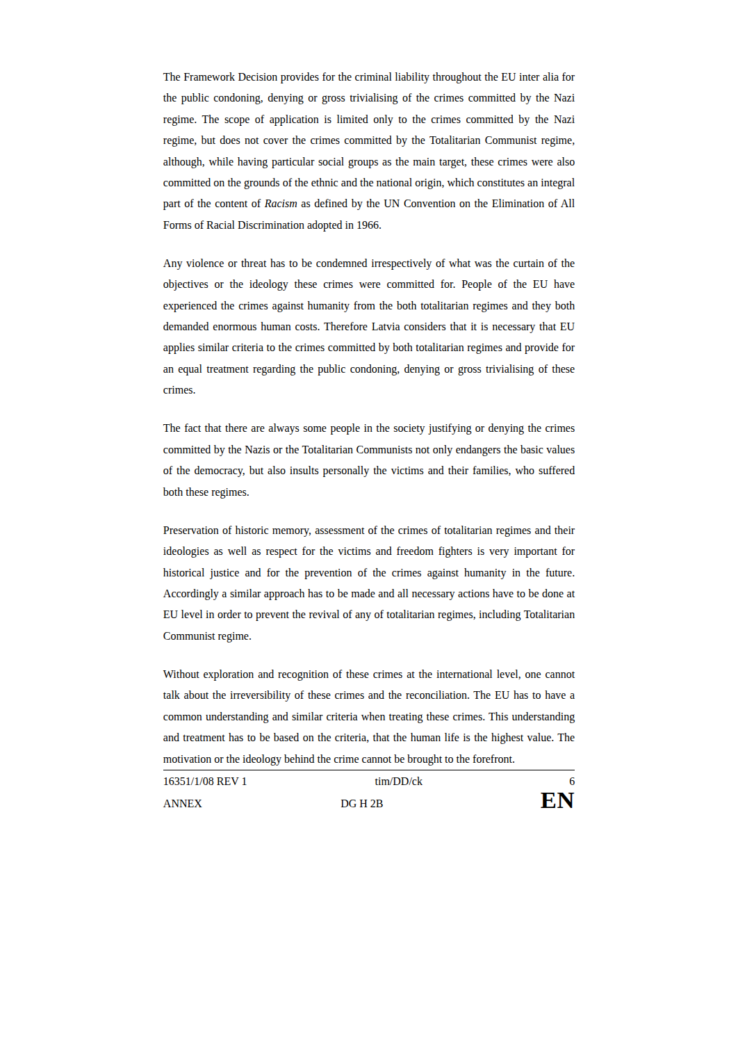The Framework Decision provides for the criminal liability throughout the EU inter alia for the public condoning, denying or gross trivialising of the crimes committed by the Nazi regime. The scope of application is limited only to the crimes committed by the Nazi regime, but does not cover the crimes committed by the Totalitarian Communist regime, although, while having particular social groups as the main target, these crimes were also committed on the grounds of the ethnic and the national origin, which constitutes an integral part of the content of Racism as defined by the UN Convention on the Elimination of All Forms of Racial Discrimination adopted in 1966.
Any violence or threat has to be condemned irrespectively of what was the curtain of the objectives or the ideology these crimes were committed for. People of the EU have experienced the crimes against humanity from the both totalitarian regimes and they both demanded enormous human costs. Therefore Latvia considers that it is necessary that EU applies similar criteria to the crimes committed by both totalitarian regimes and provide for an equal treatment regarding the public condoning, denying or gross trivialising of these crimes.
The fact that there are always some people in the society justifying or denying the crimes committed by the Nazis or the Totalitarian Communists not only endangers the basic values of the democracy, but also insults personally the victims and their families, who suffered both these regimes.
Preservation of historic memory, assessment of the crimes of totalitarian regimes and their ideologies as well as respect for the victims and freedom fighters is very important for historical justice and for the prevention of the crimes against humanity in the future. Accordingly a similar approach has to be made and all necessary actions have to be done at EU level in order to prevent the revival of any of totalitarian regimes, including Totalitarian Communist regime.
Without exploration and recognition of these crimes at the international level, one cannot talk about the irreversibility of these crimes and the reconciliation. The EU has to have a common understanding and similar criteria when treating these crimes. This understanding and treatment has to be based on the criteria, that the human life is the highest value. The motivation or the ideology behind the crime cannot be brought to the forefront.
16351/1/08 REV 1
tim/DD/ck
6
ANNEX
DG H 2B
EN